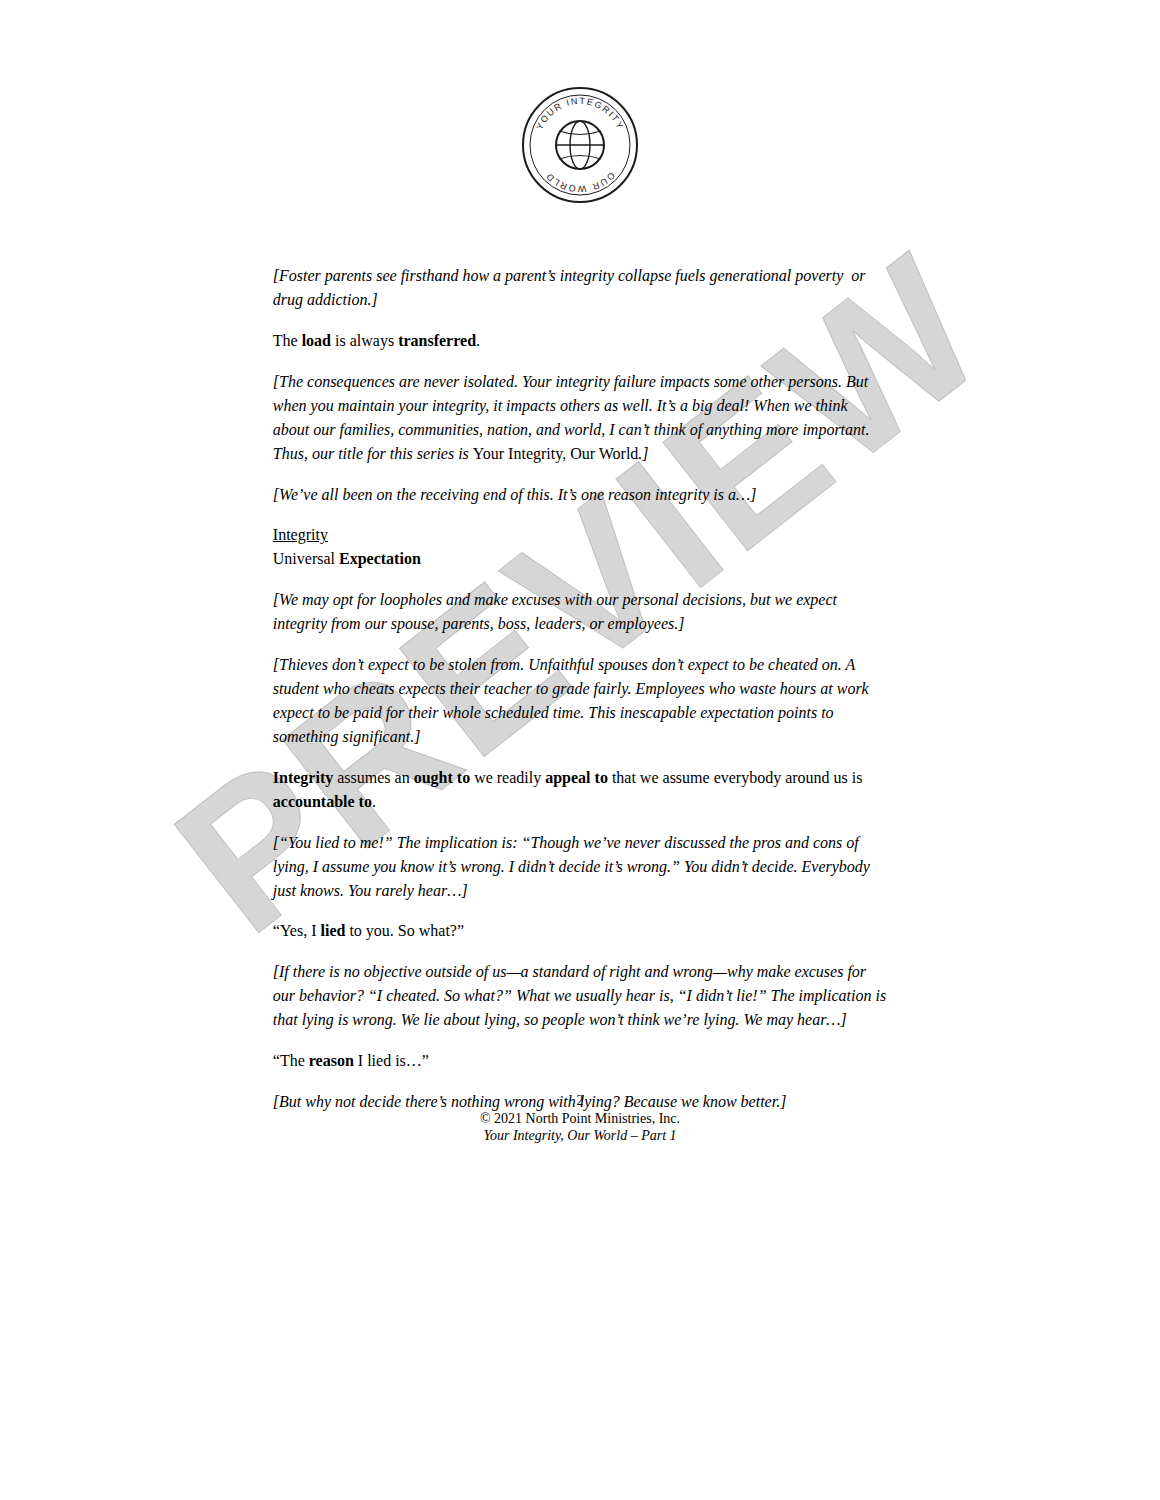YOUR INTEGRITY OUR WORLD
PREVIEW
[Foster parents see firsthand how a parent’s integrity collapse fuels generational poverty or drug addiction.]
The load is always transferred.
[The consequences are never isolated. Your integrity failure impacts some other persons. But when you maintain your integrity, it impacts others as well. It’s a big deal! When we think about our families, communities, nation, and world, I can’t think of anything more important. Thus, our title for this series is Your Integrity, Our World.]
[We’ve all been on the receiving end of this. It’s one reason integrity is a…]
Integrity
Universal Expectation
[We may opt for loopholes and make excuses with our personal decisions, but we expect integrity from our spouse, parents, boss, leaders, or employees.]
[Thieves don’t expect to be stolen from. Unfaithful spouses don’t expect to be cheated on. A student who cheats expects their teacher to grade fairly. Employees who waste hours at work expect to be paid for their whole scheduled time. This inescapable expectation points to something significant.]
Integrity assumes an ought to we readily appeal to that we assume everybody around us is accountable to.
[“You lied to me!” The implication is: “Though we’ve never discussed the pros and cons of lying, I assume you know it’s wrong. I didn’t decide it’s wrong.” You didn’t decide. Everybody just knows. You rarely hear…]
“Yes, I lied to you. So what?”
[If there is no objective outside of us—a standard of right and wrong—why make excuses for our behavior? “I cheated. So what?” What we usually hear is, “I didn’t lie!” The implication is that lying is wrong. We lie about lying, so people won’t think we’re lying. We may hear…]
“The reason I lied is…”
[But why not decide there’s nothing wrong with lying? Because we know better.]
2 © 2021 North Point Ministries, Inc. Your Integrity, Our World – Part 1